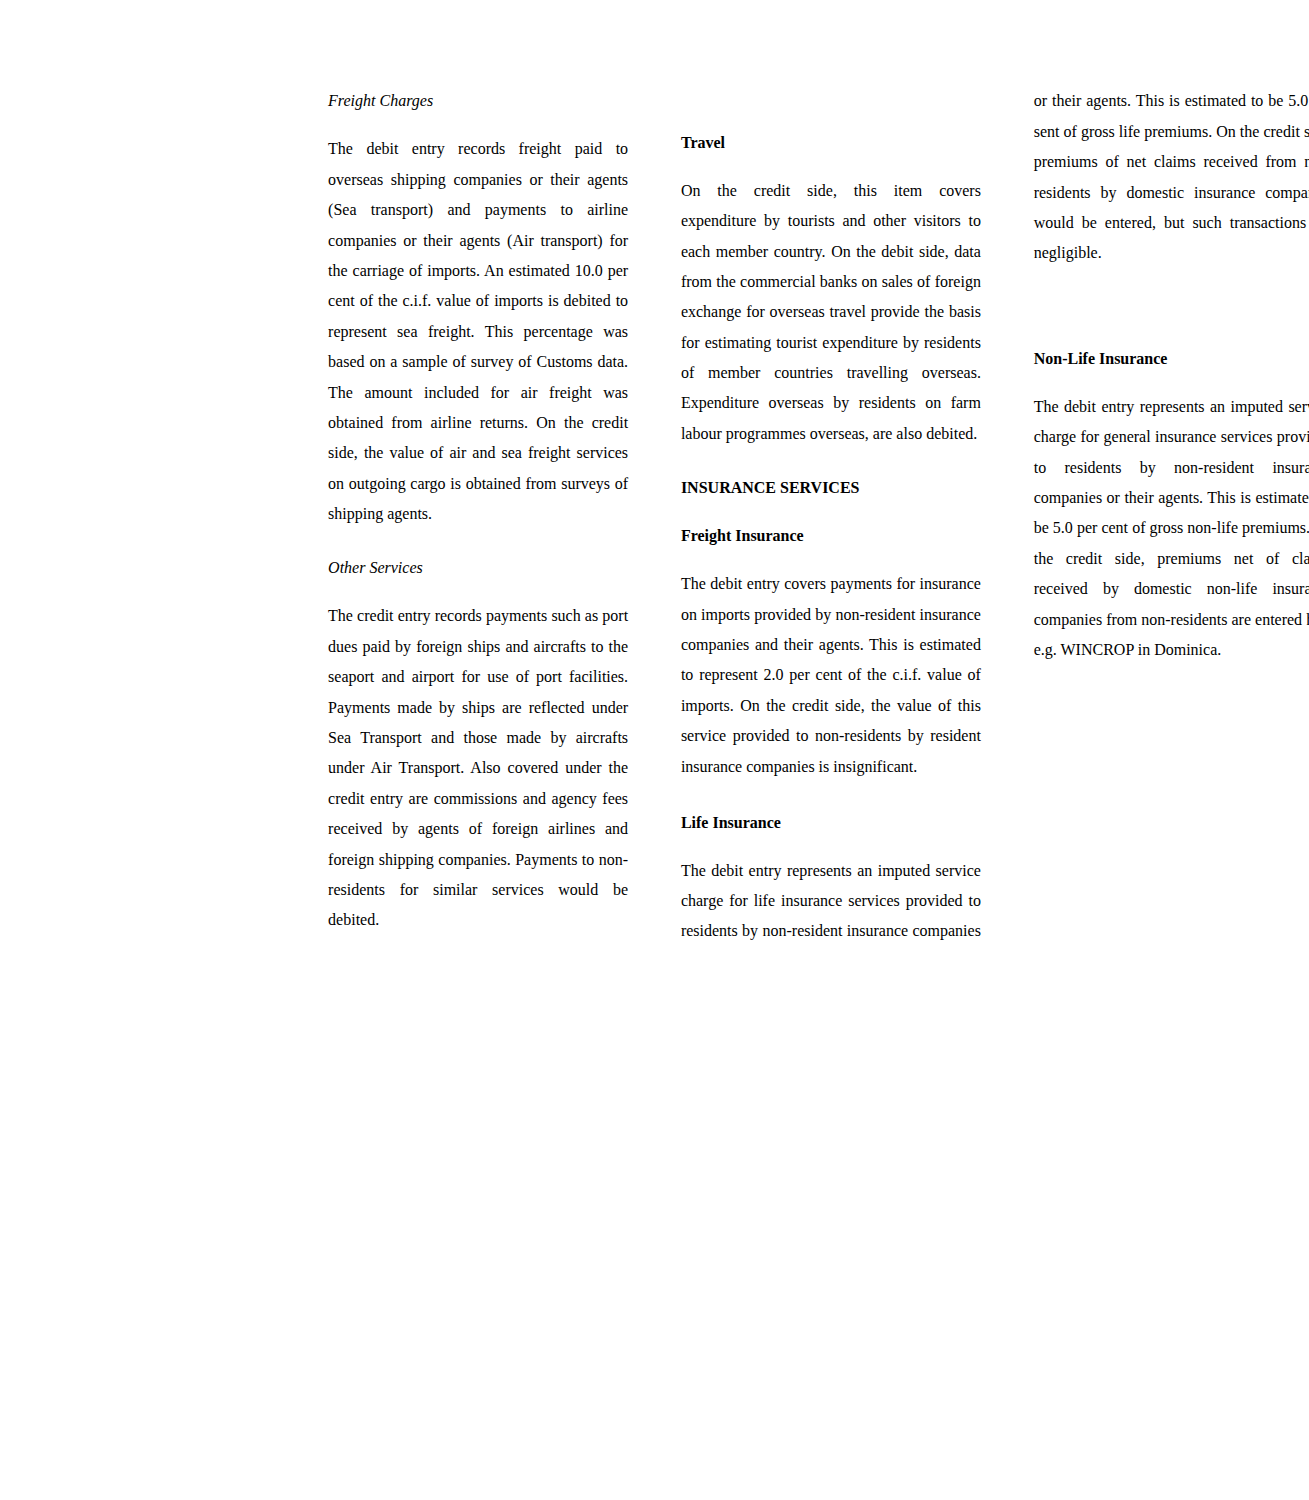Freight Charges
The debit entry records freight paid to overseas shipping companies or their agents (Sea transport) and payments to airline companies or their agents (Air transport) for the carriage of imports. An estimated 10.0 per cent of the c.i.f. value of imports is debited to represent sea freight. This percentage was based on a sample of survey of Customs data. The amount included for air freight was obtained from airline returns. On the credit side, the value of air and sea freight services on outgoing cargo is obtained from surveys of shipping agents.
Other Services
The credit entry records payments such as port dues paid by foreign ships and aircrafts to the seaport and airport for use of port facilities. Payments made by ships are reflected under Sea Transport and those made by aircrafts under Air Transport. Also covered under the credit entry are commissions and agency fees received by agents of foreign airlines and foreign shipping companies. Payments to non-residents for similar services would be debited.
Travel
On the credit side, this item covers expenditure by tourists and other visitors to each member country. On the debit side, data from the commercial banks on sales of foreign exchange for overseas travel provide the basis for estimating tourist expenditure by residents of member countries travelling overseas. Expenditure overseas by residents on farm labour programmes overseas, are also debited.
INSURANCE SERVICES
Freight Insurance
The debit entry covers payments for insurance on imports provided by non-resident insurance companies and their agents. This is estimated to represent 2.0 per cent of the c.i.f. value of imports. On the credit side, the value of this service provided to non-residents by resident insurance companies is insignificant.
Life Insurance
The debit entry represents an imputed service charge for life insurance services provided to residents by non-resident insurance companies or their agents. This is estimated to be 5.0 per sent of gross life premiums. On the credit side, premiums of net claims received from non-residents by domestic insurance companies would be entered, but such transactions are negligible.
Non-Life Insurance
The debit entry represents an imputed service charge for general insurance services provided to residents by non-resident insurance companies or their agents. This is estimated to be 5.0 per cent of gross non-life premiums. On the credit side, premiums net of claims received by domestic non-life insurance companies from non-residents are entered here e.g. WINCROP in Dominica.